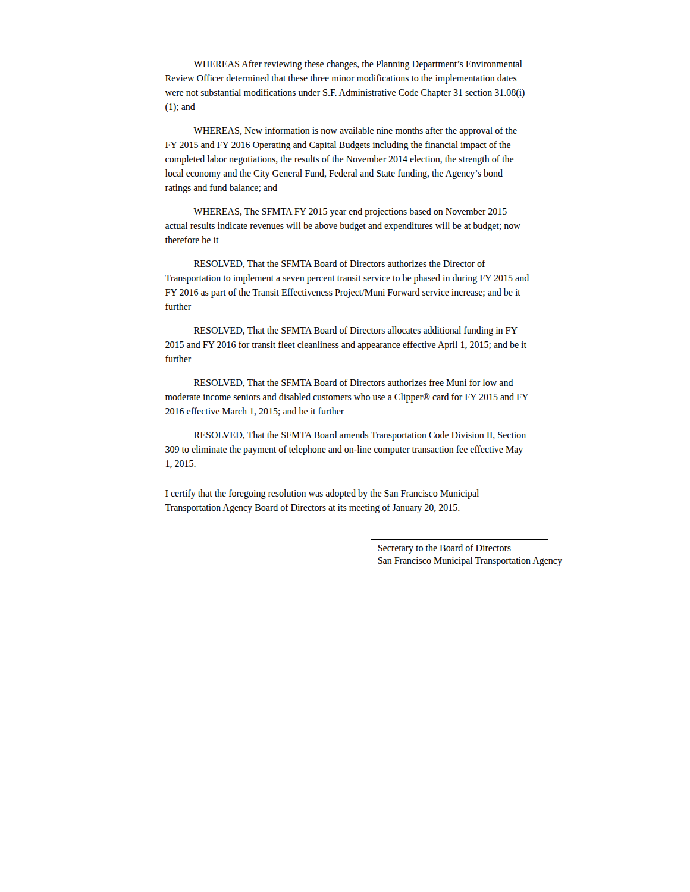WHEREAS After reviewing these changes, the Planning Department’s Environmental Review Officer determined that these three minor modifications to the implementation dates were not substantial modifications under S.F. Administrative Code Chapter 31 section 31.08(i)(1); and
WHEREAS, New information is now available nine months after the approval of the FY 2015 and FY 2016 Operating and Capital Budgets including the financial impact of the completed labor negotiations, the results of the November 2014 election, the strength of the local economy and the City General Fund, Federal and State funding, the Agency’s bond ratings and fund balance; and
WHEREAS, The SFMTA FY 2015 year end projections based on November 2015 actual results indicate revenues will be above budget and expenditures will be at budget; now therefore be it
RESOLVED, That the SFMTA Board of Directors authorizes the Director of Transportation to implement a seven percent transit service to be phased in during FY 2015 and FY 2016 as part of the Transit Effectiveness Project/Muni Forward service increase; and be it further
RESOLVED, That the SFMTA Board of Directors allocates additional funding in FY 2015 and FY 2016 for transit fleet cleanliness and appearance effective April 1, 2015; and be it further
RESOLVED, That the SFMTA Board of Directors authorizes free Muni for low and moderate income seniors and disabled customers who use a Clipper® card for FY 2015 and FY 2016 effective March 1, 2015; and be it further
RESOLVED, That the SFMTA Board amends Transportation Code Division II, Section 309 to eliminate the payment of telephone and on-line computer transaction fee effective May 1, 2015.
I certify that the foregoing resolution was adopted by the San Francisco Municipal Transportation Agency Board of Directors at its meeting of January 20, 2015.
Secretary to the Board of Directors
San Francisco Municipal Transportation Agency